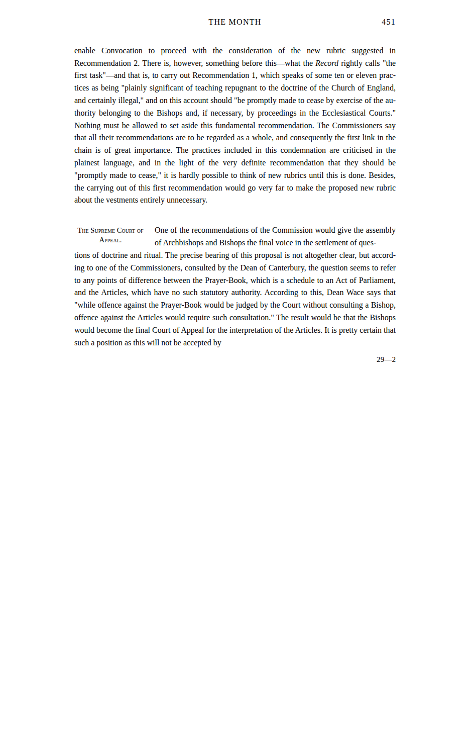The Month 451
enable Convocation to proceed with the consideration of the new rubric suggested in Recommendation 2. There is, however, something before this—what the Record rightly calls "the first task"—and that is, to carry out Recommendation 1, which speaks of some ten or eleven practices as being "plainly significant of teaching repugnant to the doctrine of the Church of England, and certainly illegal," and on this account should "be promptly made to cease by exercise of the authority belonging to the Bishops and, if necessary, by proceedings in the Ecclesiastical Courts." Nothing must be allowed to set aside this fundamental recommendation. The Commissioners say that all their recommendations are to be regarded as a whole, and consequently the first link in the chain is of great importance. The practices included in this condemnation are criticised in the plainest language, and in the light of the very definite recommendation that they should be "promptly made to cease," it is hardly possible to think of new rubrics until this is done. Besides, the carrying out of this first recommendation would go very far to make the proposed new rubric about the vestments entirely unnecessary.
The Supreme Court of Appeal.
One of the recommendations of the Commission would give the assembly of Archbishops and Bishops the final voice in the settlement of ques-
tions of doctrine and ritual. The precise bearing of this proposal is not altogether clear, but according to one of the Commissioners, consulted by the Dean of Canterbury, the question seems to refer to any points of difference between the Prayer-Book, which is a schedule to an Act of Parliament, and the Articles, which have no such statutory authority. According to this, Dean Wace says that "while offence against the Prayer-Book would be judged by the Court without consulting a Bishop, offence against the Articles would require such consultation." The result would be that the Bishops would become the final Court of Appeal for the interpretation of the Articles. It is pretty certain that such a position as this will not be accepted by
29—2